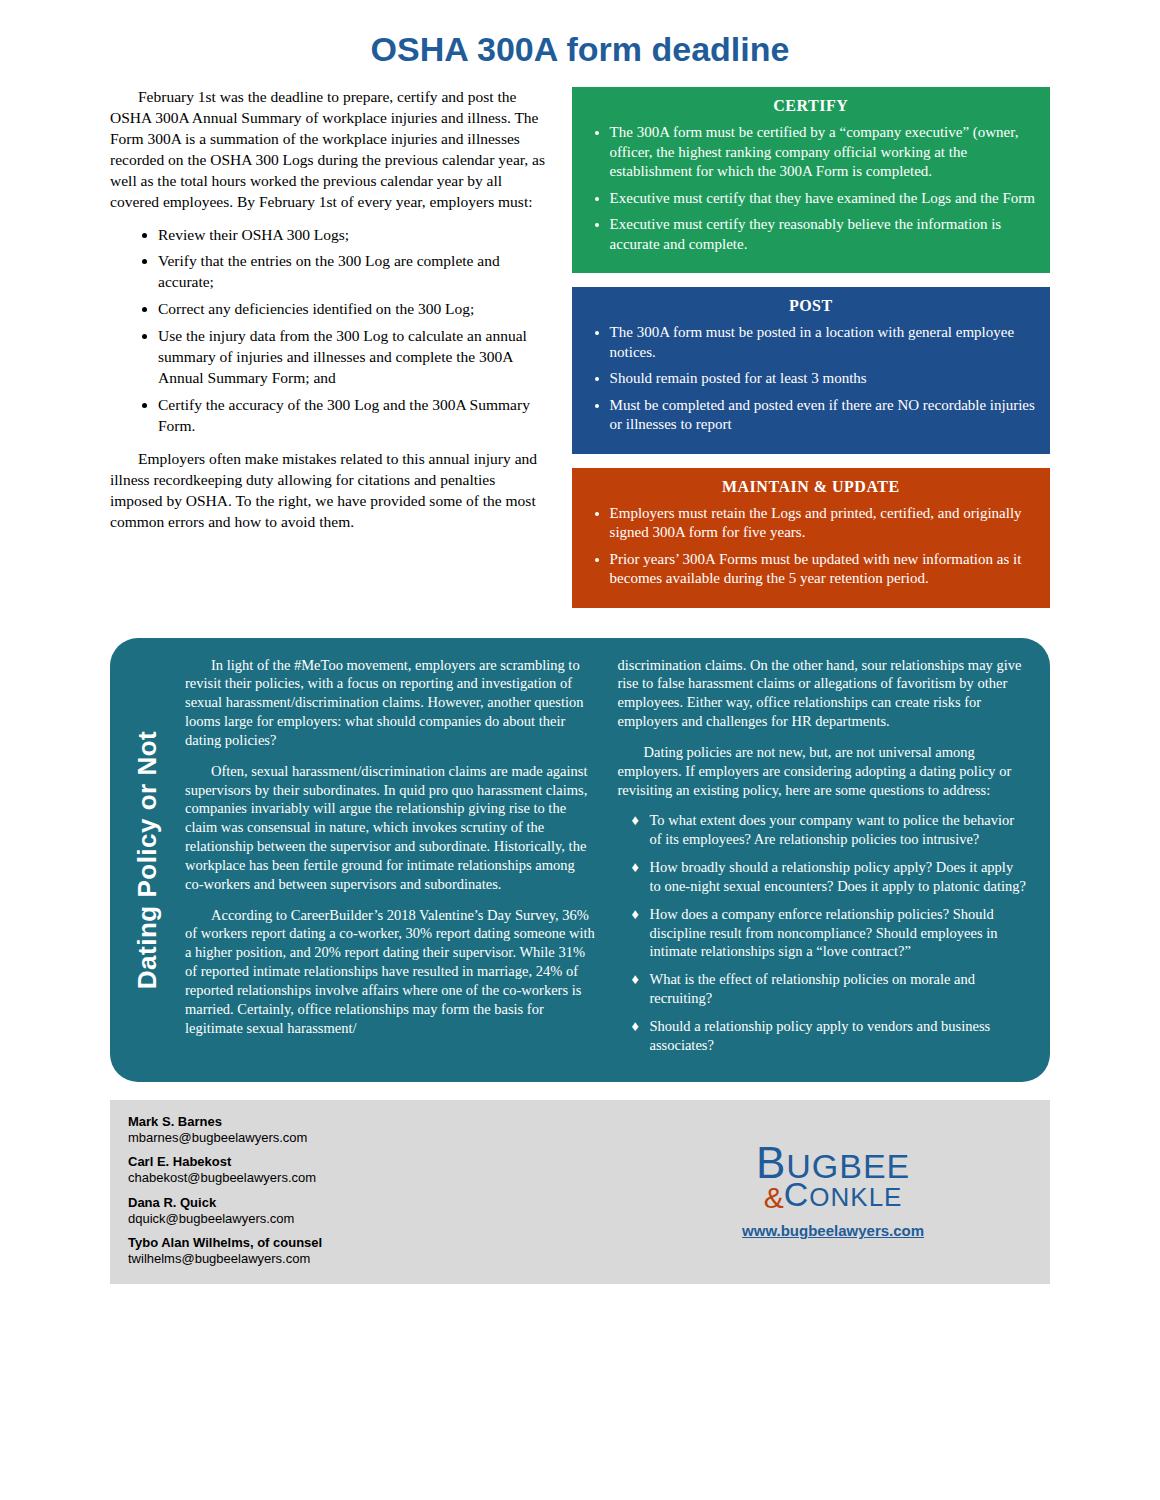OSHA 300A form deadline
February 1st was the deadline to prepare, certify and post the OSHA 300A Annual Summary of workplace injuries and illness. The Form 300A is a summation of the workplace injuries and illnesses recorded on the OSHA 300 Logs during the previous calendar year, as well as the total hours worked the previous calendar year by all covered employees. By February 1st of every year, employers must:
Review their OSHA 300 Logs;
Verify that the entries on the 300 Log are complete and accurate;
Correct any deficiencies identified on the 300 Log;
Use the injury data from the 300 Log to calculate an annual summary of injuries and illnesses and complete the 300A Annual Summary Form; and
Certify the accuracy of the 300 Log and the 300A Summary Form.
Employers often make mistakes related to this annual injury and illness recordkeeping duty allowing for citations and penalties imposed by OSHA. To the right, we have provided some of the most common errors and how to avoid them.
CERTIFY
The 300A form must be certified by a “company executive” (owner, officer, the highest ranking company official working at the establishment for which the 300A Form is completed.
Executive must certify that they have examined the Logs and the Form
Executive must certify they reasonably believe the information is accurate and complete.
POST
The 300A form must be posted in a location with general employee notices.
Should remain posted for at least 3 months
Must be completed and posted even if there are NO recordable injuries or illnesses to report
MAINTAIN & UPDATE
Employers must retain the Logs and printed, certified, and originally signed 300A form for five years.
Prior years’ 300A Forms must be updated with new information as it becomes available during the 5 year retention period.
Dating Policy or Not
In light of the #MeToo movement, employers are scrambling to revisit their policies, with a focus on reporting and investigation of sexual harassment/discrimination claims. However, another question looms large for employers: what should companies do about their dating policies?
Often, sexual harassment/discrimination claims are made against supervisors by their subordinates. In quid pro quo harassment claims, companies invariably will argue the relationship giving rise to the claim was consensual in nature, which invokes scrutiny of the relationship between the supervisor and subordinate. Historically, the workplace has been fertile ground for intimate relationships among co-workers and between supervisors and subordinates.
According to CareerBuilder’s 2018 Valentine’s Day Survey, 36% of workers report dating a co-worker, 30% report dating someone with a higher position, and 20% report dating their supervisor. While 31% of reported intimate relationships have resulted in marriage, 24% of reported relationships involve affairs where one of the co-workers is married. Certainly, office relationships may form the basis for legitimate sexual harassment/
discrimination claims. On the other hand, sour relationships may give rise to false harassment claims or allegations of favoritism by other employees. Either way, office relationships can create risks for employers and challenges for HR departments.
Dating policies are not new, but, are not universal among employers. If employers are considering adopting a dating policy or revisiting an existing policy, here are some questions to address:
To what extent does your company want to police the behavior of its employees? Are relationship policies too intrusive?
How broadly should a relationship policy apply? Does it apply to one-night sexual encounters? Does it apply to platonic dating?
How does a company enforce relationship policies? Should discipline result from noncompliance? Should employees in intimate relationships sign a “love contract?”
What is the effect of relationship policies on morale and recruiting?
Should a relationship policy apply to vendors and business associates?
Mark S. Barnes
mbarnes@bugbeelawyers.com
Carl E. Habekost
chabekost@bugbeelawyers.com
Dana R. Quick
dquick@bugbeelawyers.com
Tybo Alan Wilhelms, of counsel
twilhelms@bugbeelawyers.com
BUGBEE
&CONKLE
www.bugbeelawyers.com